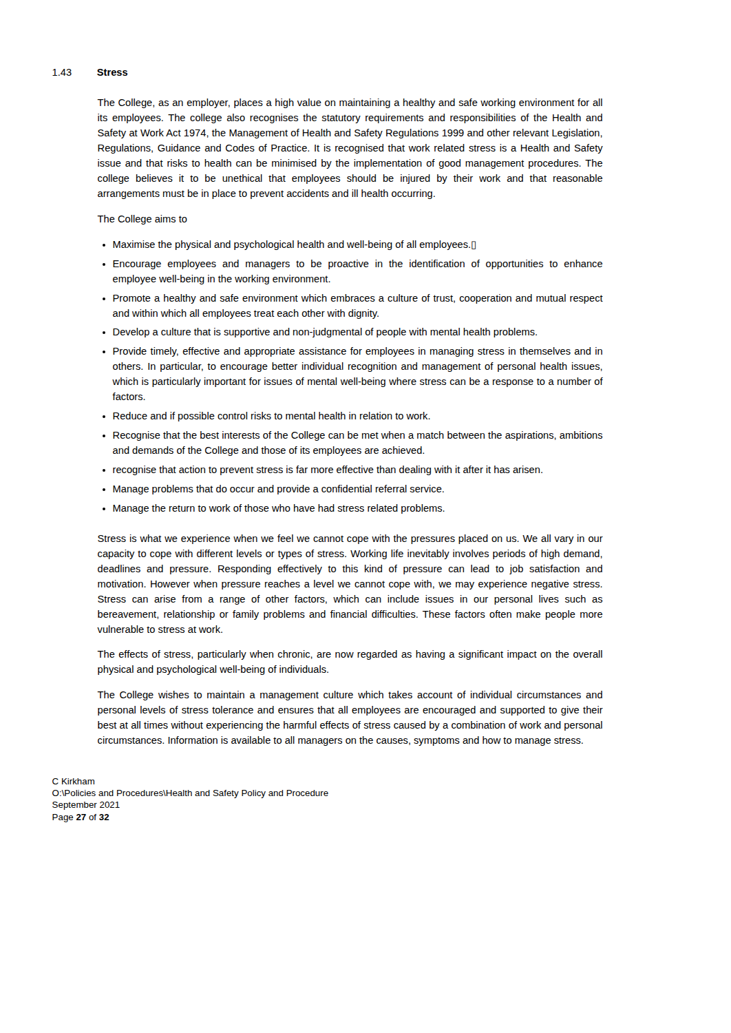1.43 Stress
The College, as an employer, places a high value on maintaining a healthy and safe working environment for all its employees. The college also recognises the statutory requirements and responsibilities of the Health and Safety at Work Act 1974, the Management of Health and Safety Regulations 1999 and other relevant Legislation, Regulations, Guidance and Codes of Practice. It is recognised that work related stress is a Health and Safety issue and that risks to health can be minimised by the implementation of good management procedures. The college believes it to be unethical that employees should be injured by their work and that reasonable arrangements must be in place to prevent accidents and ill health occurring.
The College aims to
Maximise the physical and psychological health and well-being of all employees.▯
Encourage employees and managers to be proactive in the identification of opportunities to enhance employee well-being in the working environment.
Promote a healthy and safe environment which embraces a culture of trust, cooperation and mutual respect and within which all employees treat each other with dignity.
Develop a culture that is supportive and non-judgmental of people with mental health problems.
Provide timely, effective and appropriate assistance for employees in managing stress in themselves and in others. In particular, to encourage better individual recognition and management of personal health issues, which is particularly important for issues of mental well-being where stress can be a response to a number of factors.
Reduce and if possible control risks to mental health in relation to work.
Recognise that the best interests of the College can be met when a match between the aspirations, ambitions and demands of the College and those of its employees are achieved.
recognise that action to prevent stress is far more effective than dealing with it after it has arisen.
Manage problems that do occur and provide a confidential referral service.
Manage the return to work of those who have had stress related problems.
Stress is what we experience when we feel we cannot cope with the pressures placed on us. We all vary in our capacity to cope with different levels or types of stress. Working life inevitably involves periods of high demand, deadlines and pressure. Responding effectively to this kind of pressure can lead to job satisfaction and motivation. However when pressure reaches a level we cannot cope with, we may experience negative stress. Stress can arise from a range of other factors, which can include issues in our personal lives such as bereavement, relationship or family problems and financial difficulties. These factors often make people more vulnerable to stress at work.
The effects of stress, particularly when chronic, are now regarded as having a significant impact on the overall physical and psychological well-being of individuals.
The College wishes to maintain a management culture which takes account of individual circumstances and personal levels of stress tolerance and ensures that all employees are encouraged and supported to give their best at all times without experiencing the harmful effects of stress caused by a combination of work and personal circumstances. Information is available to all managers on the causes, symptoms and how to manage stress.
C Kirkham
O:\Policies and Procedures\Health and Safety Policy and Procedure
September 2021
Page 27 of 32